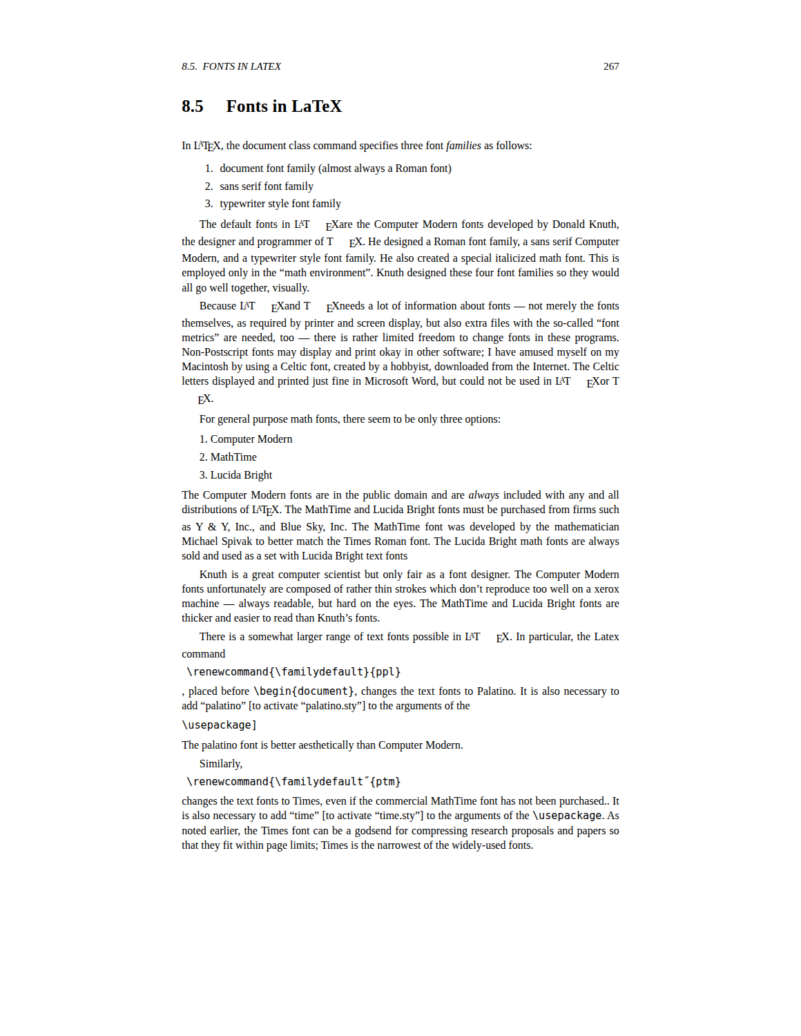8.5. FONTS IN LATEX 267
8.5 Fonts in LaTeX
In La Te X, the document class command specifies three font families as follows:
document font family (almost always a Roman font)
sans serif font family
typewriter style font family
The default fonts in La Te Xare the Computer Modern fonts developed by Donald Knuth, the designer and programmer of Te X. He designed a Roman font family, a sans serif Computer Modern, and a typewriter style font family. He also created a special italicized math font. This is employed only in the “math environment”. Knuth designed these four font families so they would all go well together, visually.
Because La Te Xand Te Xneeds a lot of information about fonts — not merely the fonts themselves, as required by printer and screen display, but also extra files with the so-called “font metrics” are needed, too — there is rather limited freedom to change fonts in these programs. Non-Postscript fonts may display and print okay in other software; I have amused myself on my Macintosh by using a Celtic font, created by a hobbyist, downloaded from the Internet. The Celtic letters displayed and printed just fine in Microsoft Word, but could not be used in La Te Xor Te X.
For general purpose math fonts, there seem to be only three options:
Computer Modern
MathTime
Lucida Bright
The Computer Modern fonts are in the public domain and are always included with any and all distributions of La Te X. The MathTime and Lucida Bright fonts must be purchased from firms such as Y & Y, Inc., and Blue Sky, Inc. The MathTime font was developed by the mathematician Michael Spivak to better match the Times Roman font. The Lucida Bright math fonts are always sold and used as a set with Lucida Bright text fonts
Knuth is a great computer scientist but only fair as a font designer. The Computer Modern fonts unfortunately are composed of rather thin strokes which don’t reproduce too well on a xerox machine — always readable, but hard on the eyes. The MathTime and Lucida Bright fonts are thicker and easier to read than Knuth’s fonts.
There is a somewhat larger range of text fonts possible in La Te X. In particular, the Latex command
\renewcommand{\familydefault}{ppl}
, placed before \begin{document}, changes the text fonts to Palatino. It is also necessary to add “palatino” [to activate “palatino.sty”] to the arguments of the
\usepackage]
The palatino font is better aesthetically than Computer Modern.
Similarly,
\renewcommand{\familydefault˝{ptm}
changes the text fonts to Times, even if the commercial MathTime font has not been purchased.. It is also necessary to add “time” [to activate “time.sty”] to the arguments of the \usepackage. As noted earlier, the Times font can be a godsend for compressing research proposals and papers so that they fit within page limits; Times is the narrowest of the widely-used fonts.